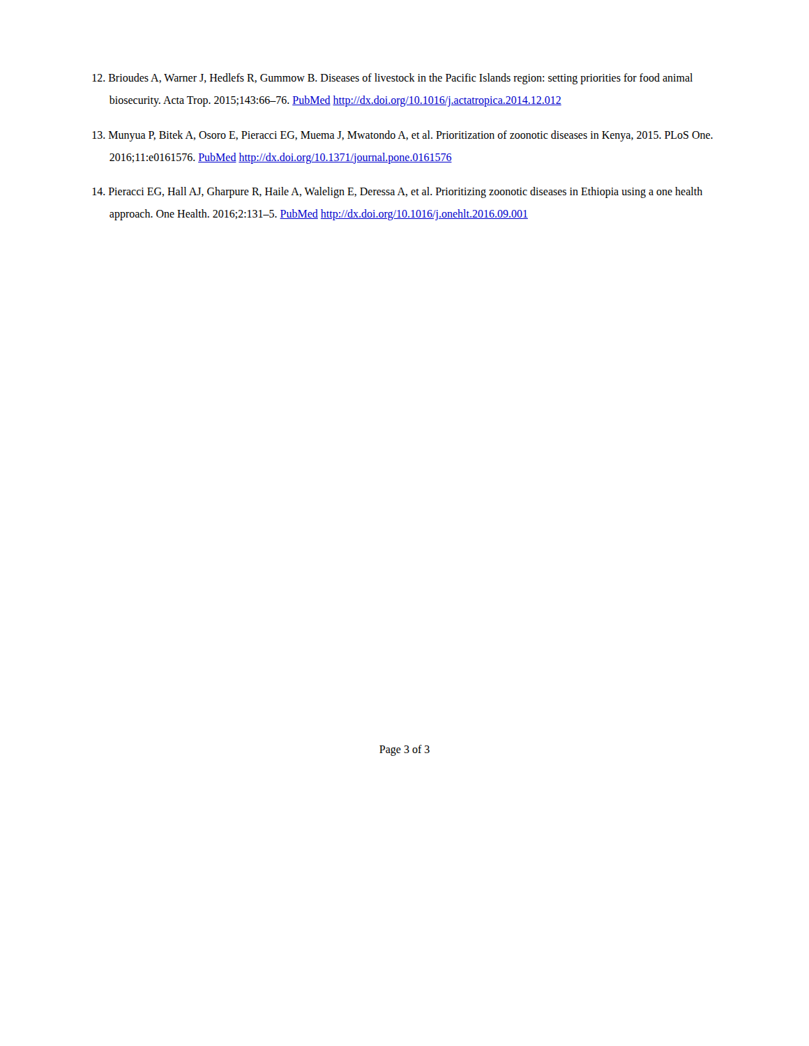12. Brioudes A, Warner J, Hedlefs R, Gummow B. Diseases of livestock in the Pacific Islands region: setting priorities for food animal biosecurity. Acta Trop. 2015;143:66–76. PubMed http://dx.doi.org/10.1016/j.actatropica.2014.12.012
13. Munyua P, Bitek A, Osoro E, Pieracci EG, Muema J, Mwatondo A, et al. Prioritization of zoonotic diseases in Kenya, 2015. PLoS One. 2016;11:e0161576. PubMed http://dx.doi.org/10.1371/journal.pone.0161576
14. Pieracci EG, Hall AJ, Gharpure R, Haile A, Walelign E, Deressa A, et al. Prioritizing zoonotic diseases in Ethiopia using a one health approach. One Health. 2016;2:131–5. PubMed http://dx.doi.org/10.1016/j.onehlt.2016.09.001
Page 3 of 3